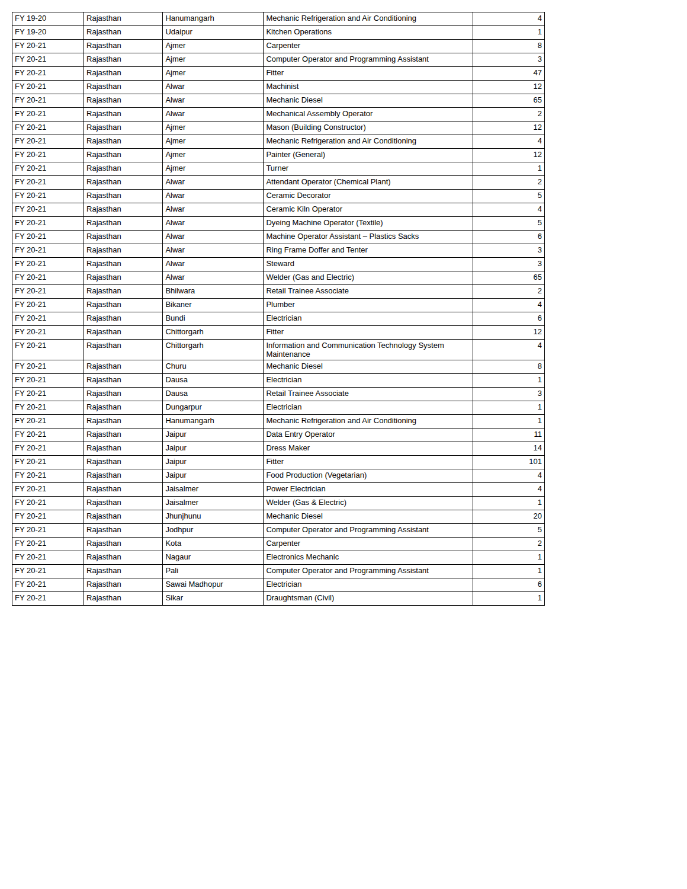| FY 19-20 | Rajasthan | Hanumangarh | Mechanic Refrigeration and Air Conditioning | 4 |
| FY 19-20 | Rajasthan | Udaipur | Kitchen Operations | 1 |
| FY 20-21 | Rajasthan | Ajmer | Carpenter | 8 |
| FY 20-21 | Rajasthan | Ajmer | Computer Operator and Programming Assistant | 3 |
| FY 20-21 | Rajasthan | Ajmer | Fitter | 47 |
| FY 20-21 | Rajasthan | Alwar | Machinist | 12 |
| FY 20-21 | Rajasthan | Alwar | Mechanic Diesel | 65 |
| FY 20-21 | Rajasthan | Alwar | Mechanical Assembly Operator | 2 |
| FY 20-21 | Rajasthan | Ajmer | Mason (Building Constructor) | 12 |
| FY 20-21 | Rajasthan | Ajmer | Mechanic Refrigeration and Air Conditioning | 4 |
| FY 20-21 | Rajasthan | Ajmer | Painter (General) | 12 |
| FY 20-21 | Rajasthan | Ajmer | Turner | 1 |
| FY 20-21 | Rajasthan | Alwar | Attendant Operator (Chemical Plant) | 2 |
| FY 20-21 | Rajasthan | Alwar | Ceramic Decorator | 5 |
| FY 20-21 | Rajasthan | Alwar | Ceramic Kiln Operator | 4 |
| FY 20-21 | Rajasthan | Alwar | Dyeing Machine Operator (Textile) | 5 |
| FY 20-21 | Rajasthan | Alwar | Machine Operator Assistant – Plastics Sacks | 6 |
| FY 20-21 | Rajasthan | Alwar | Ring Frame Doffer and Tenter | 3 |
| FY 20-21 | Rajasthan | Alwar | Steward | 3 |
| FY 20-21 | Rajasthan | Alwar | Welder (Gas and Electric) | 65 |
| FY 20-21 | Rajasthan | Bhilwara | Retail Trainee Associate | 2 |
| FY 20-21 | Rajasthan | Bikaner | Plumber | 4 |
| FY 20-21 | Rajasthan | Bundi | Electrician | 6 |
| FY 20-21 | Rajasthan | Chittorgarh | Fitter | 12 |
| FY 20-21 | Rajasthan | Chittorgarh | Information and Communication Technology System Maintenance | 4 |
| FY 20-21 | Rajasthan | Churu | Mechanic Diesel | 8 |
| FY 20-21 | Rajasthan | Dausa | Electrician | 1 |
| FY 20-21 | Rajasthan | Dausa | Retail Trainee Associate | 3 |
| FY 20-21 | Rajasthan | Dungarpur | Electrician | 1 |
| FY 20-21 | Rajasthan | Hanumangarh | Mechanic Refrigeration and Air Conditioning | 1 |
| FY 20-21 | Rajasthan | Jaipur | Data Entry Operator | 11 |
| FY 20-21 | Rajasthan | Jaipur | Dress Maker | 14 |
| FY 20-21 | Rajasthan | Jaipur | Fitter | 101 |
| FY 20-21 | Rajasthan | Jaipur | Food Production (Vegetarian) | 4 |
| FY 20-21 | Rajasthan | Jaisalmer | Power Electrician | 4 |
| FY 20-21 | Rajasthan | Jaisalmer | Welder (Gas & Electric) | 1 |
| FY 20-21 | Rajasthan | Jhunjhunu | Mechanic Diesel | 20 |
| FY 20-21 | Rajasthan | Jodhpur | Computer Operator and Programming Assistant | 5 |
| FY 20-21 | Rajasthan | Kota | Carpenter | 2 |
| FY 20-21 | Rajasthan | Nagaur | Electronics Mechanic | 1 |
| FY 20-21 | Rajasthan | Pali | Computer Operator and Programming Assistant | 1 |
| FY 20-21 | Rajasthan | Sawai Madhopur | Electrician | 6 |
| FY 20-21 | Rajasthan | Sikar | Draughtsman (Civil) | 1 |